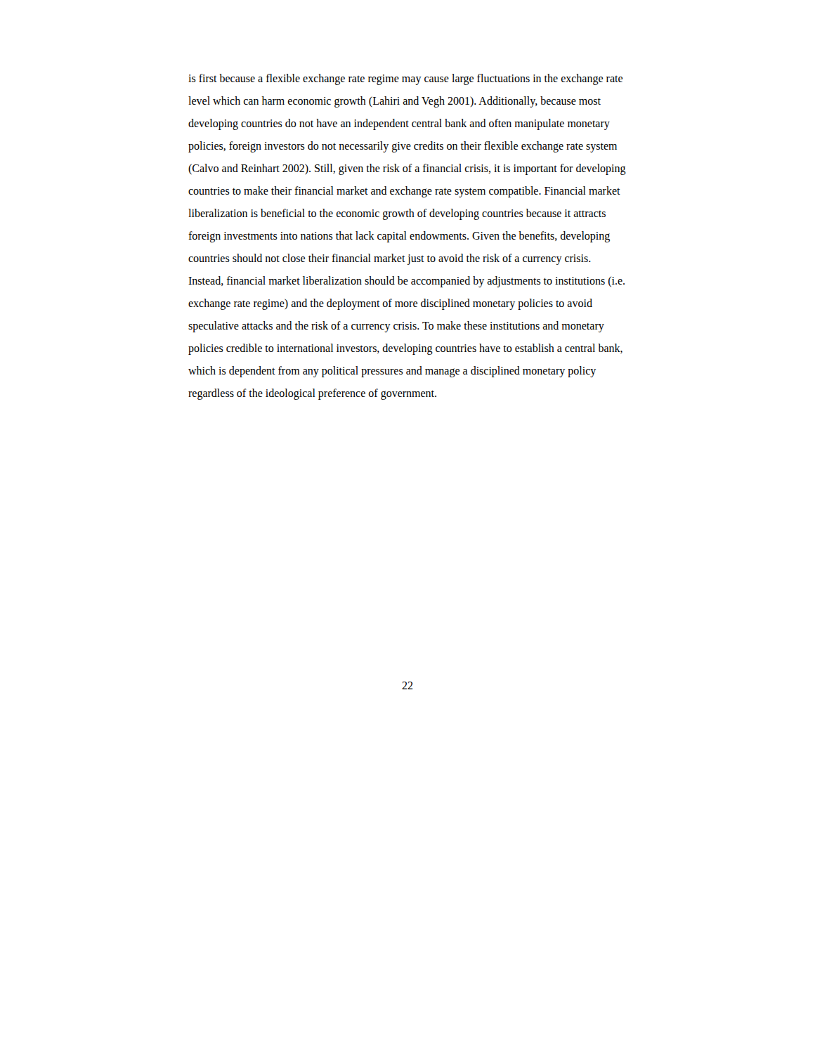is first because a flexible exchange rate regime may cause large fluctuations in the exchange rate level which can harm economic growth (Lahiri and Vegh 2001). Additionally, because most developing countries do not have an independent central bank and often manipulate monetary policies, foreign investors do not necessarily give credits on their flexible exchange rate system (Calvo and Reinhart 2002). Still, given the risk of a financial crisis, it is important for developing countries to make their financial market and exchange rate system compatible. Financial market liberalization is beneficial to the economic growth of developing countries because it attracts foreign investments into nations that lack capital endowments. Given the benefits, developing countries should not close their financial market just to avoid the risk of a currency crisis. Instead, financial market liberalization should be accompanied by adjustments to institutions (i.e. exchange rate regime) and the deployment of more disciplined monetary policies to avoid speculative attacks and the risk of a currency crisis. To make these institutions and monetary policies credible to international investors, developing countries have to establish a central bank, which is dependent from any political pressures and manage a disciplined monetary policy regardless of the ideological preference of government.
22